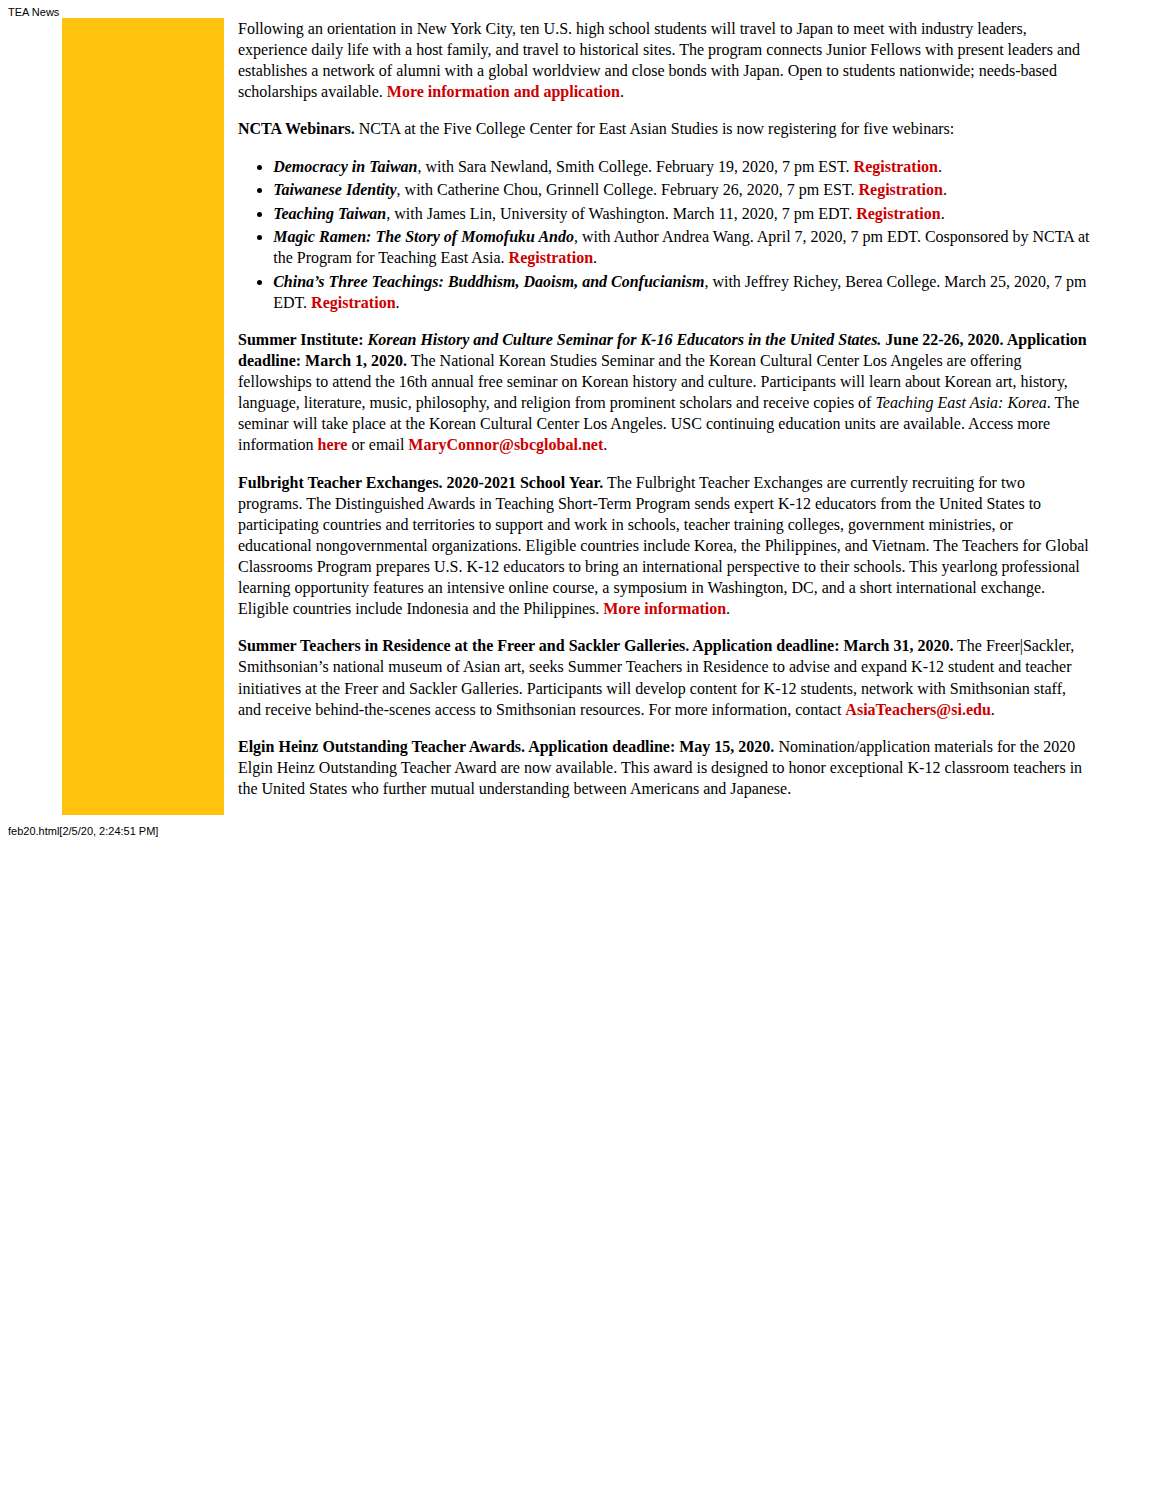TEA News
| | | Following an orientation in New York City, ten U.S. high school students will travel to Japan to meet with industry leaders, experience daily life with a host family, and travel to historical sites. The program connects Junior Fellows with present leaders and establishes a network of alumni with a global worldview and close bonds with Japan. Open to students nationwide; needs-based scholarships available. More information and application . NCTA Webinars. NCTA at the Five College Center for East Asian Studies is now registering for five webinars: Democracy in Taiwan , with Sara Newland, Smith College. February 19, 2020, 7 pm EST. Registration . Taiwanese Identity , with Catherine Chou, Grinnell College. February 26, 2020, 7 pm EST. Registration . Teaching Taiwan , with James Lin, University of Washington. March 11, 2020, 7 pm EDT. Registration . Magic Ramen: The Story of Momofuku Ando , with Author Andrea Wang. April 7, 2020, 7 pm EDT. Cosponsored by NCTA at the Program for Teaching East Asia. Registration . China’s Three Teachings: Buddhism, Daoism, and Confucianism , with Jeffrey Richey, Berea College. March 25, 2020, 7 pm EDT. Registration . Summer Institute: Korean History and Culture Seminar for K-16 Educators in the United States. June 22-26, 2020. Application deadline: March 1, 2020. The National Korean Studies Seminar and the Korean Cultural Center Los Angeles are offering fellowships to attend the 16th annual free seminar on Korean history and culture. Participants will learn about Korean art, history, language, literature, music, philosophy, and religion from prominent scholars and receive copies of Teaching East Asia: Korea . The seminar will take place at the Korean Cultural Center Los Angeles. USC continuing education units are available. Access more information here or email MaryConnor@sbcglobal.net . Fulbright Teacher Exchanges. 2020-2021 School Year. The Fulbright Teacher Exchanges are currently recruiting for two programs. The Distinguished Awards in Teaching Short-Term Program sends expert K-12 educators from the United States to participating countries and territories to support and work in schools, teacher training colleges, government ministries, or educational nongovernmental organizations. Eligible countries include Korea, the Philippines, and Vietnam. The Teachers for Global Classrooms Program prepares U.S. K-12 educators to bring an international perspective to their schools. This yearlong professional learning opportunity features an intensive online course, a symposium in Washington, DC, and a short international exchange. Eligible countries include Indonesia and the Philippines. More information . Summer Teachers in Residence at the Freer and Sackler Galleries. Application deadline: March 31, 2020. The Freer/Sackler, Smithsonian’s national museum of Asian art, seeks Summer Teachers in Residence to advise and expand K-12 student and teacher initiatives at the Freer and Sackler Galleries. Participants will develop content for K-12 students, network with Smithsonian staff, and receive behind-the-scenes access to Smithsonian resources. For more information, contact AsiaTeachers@si.edu . Elgin Heinz Outstanding Teacher Awards. Application deadline: May 15, 2020. Nomination/application materials for the 2020 Elgin Heinz Outstanding Teacher Award are now available. This award is designed to honor exceptional K-12 classroom teachers in the United States who further mutual understanding between Americans and Japanese. |
feb20.html[2/5/20, 2:24:51 PM]